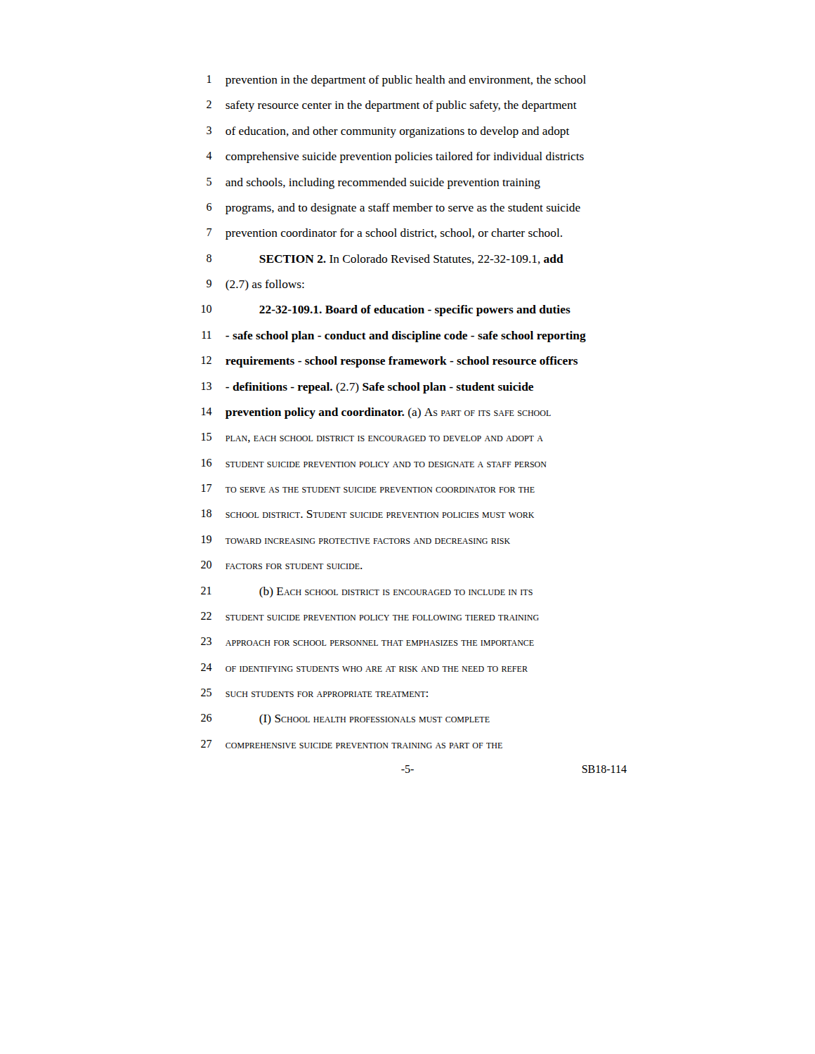prevention in the department of public health and environment, the school
safety resource center in the department of public safety, the department
of education, and other community organizations to develop and adopt
comprehensive suicide prevention policies tailored for individual districts
and schools, including recommended suicide prevention training
programs, and to designate a staff member to serve as the student suicide
prevention coordinator for a school district, school, or charter school.
SECTION 2. In Colorado Revised Statutes, 22-32-109.1, add
(2.7) as follows:
22-32-109.1. Board of education - specific powers and duties
- safe school plan - conduct and discipline code - safe school reporting
requirements - school response framework - school resource officers
- definitions - repeal. (2.7) Safe school plan - student suicide
prevention policy and coordinator. (a) As part of its safe school
plan, each school district is encouraged to develop and adopt a
student suicide prevention policy and to designate a staff person
to serve as the student suicide prevention coordinator for the
school district. Student suicide prevention policies must work
toward increasing protective factors and decreasing risk
factors for student suicide.
(b) Each school district is encouraged to include in its
student suicide prevention policy the following tiered training
approach for school personnel that emphasizes the importance
of identifying students who are at risk and the need to refer
such students for appropriate treatment:
(I) School health professionals must complete
comprehensive suicide prevention training as part of the
-5-
SB18-114